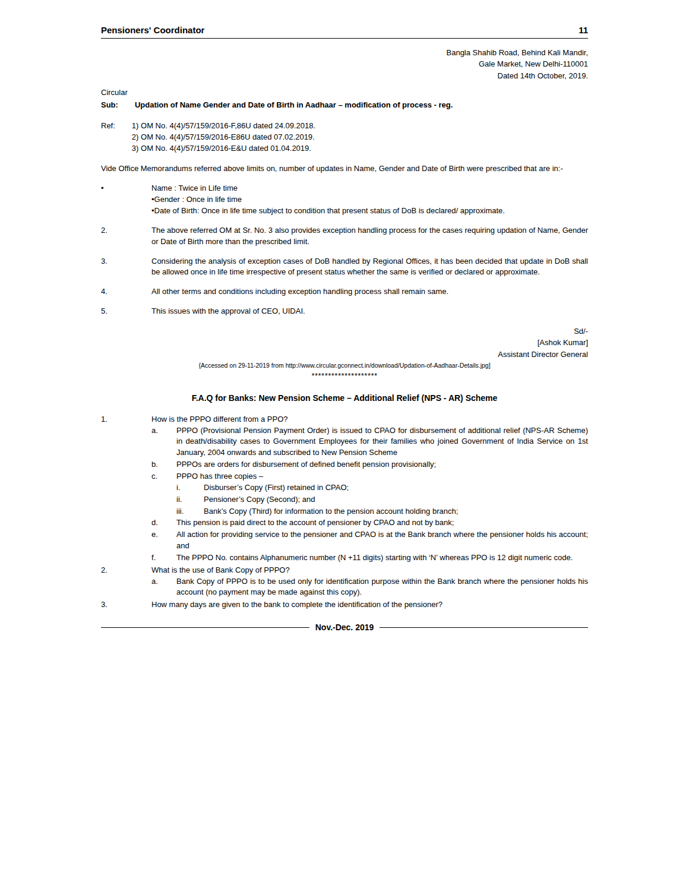Pensioners' Coordinator 11
Bangla Shahib Road, Behind Kali Mandir,
Gale Market, New Delhi-110001
Dated 14th October, 2019.
Circular
Sub: Updation of Name Gender and Date of Birth in Aadhaar – modification of process - reg.
Ref:
1) OM No. 4(4)/57/159/2016-F,86U dated 24.09.2018.
2) OM No. 4(4)/57/159/2016-E86U dated 07.02.2019.
3) OM No. 4(4)/57/159/2016-E&U dated 01.04.2019.
Vide Office Memorandums referred above limits on, number of updates in Name, Gender and Date of Birth were prescribed that are in:-
•
Name : Twice in Life time
•Gender : Once in life time
•Date of Birth: Once in life time subject to condition that present status of DoB is declared/ approximate.
2.
The above referred OM at Sr. No. 3 also provides exception handling process for the cases requiring updation of Name, Gender or Date of Birth more than the prescribed limit.
3.
Considering the analysis of exception cases of DoB handled by Regional Offices, it has been decided that update in DoB shall be allowed once in life time irrespective of present status whether the same is verified or declared or approximate.
4.
All other terms and conditions including exception handling process shall remain same.
5.
This issues with the approval of CEO, UIDAI.
Sd/-
[Ashok Kumar]
Assistant Director General
{Accessed on 29-11-2019 from http://www.circular.gconnect.in/download/Updation-of-Aadhaar-Details.jpg]
********************
F.A.Q for Banks: New Pension Scheme – Additional Relief (NPS - AR) Scheme
How is the PPPO different from a PPO?
PPPO (Provisional Pension Payment Order) is issued to CPAO for disbursement of additional relief (NPS-AR Scheme) in death/disability cases to Government Employees for their families who joined Government of India Service on 1st January, 2004 onwards and subscribed to New Pension Scheme
PPPOs are orders for disbursement of defined benefit pension provisionally;
PPPO has three copies –
Disburser’s Copy (First) retained in CPAO;
Pensioner’s Copy (Second); and
Bank’s Copy (Third) for information to the pension account holding branch;
This pension is paid direct to the account of pensioner by CPAO and not by bank;
All action for providing service to the pensioner and CPAO is at the Bank branch where the pensioner holds his account; and
The PPPO No. contains Alphanumeric number (N +11 digits) starting with ‘N’ whereas PPO is 12 digit numeric code.
What is the use of Bank Copy of PPPO?
Bank Copy of PPPO is to be used only for identification purpose within the Bank branch where the pensioner holds his account (no payment may be made against this copy).
How many days are given to the bank to complete the identification of the pensioner?
Nov.-Dec. 2019